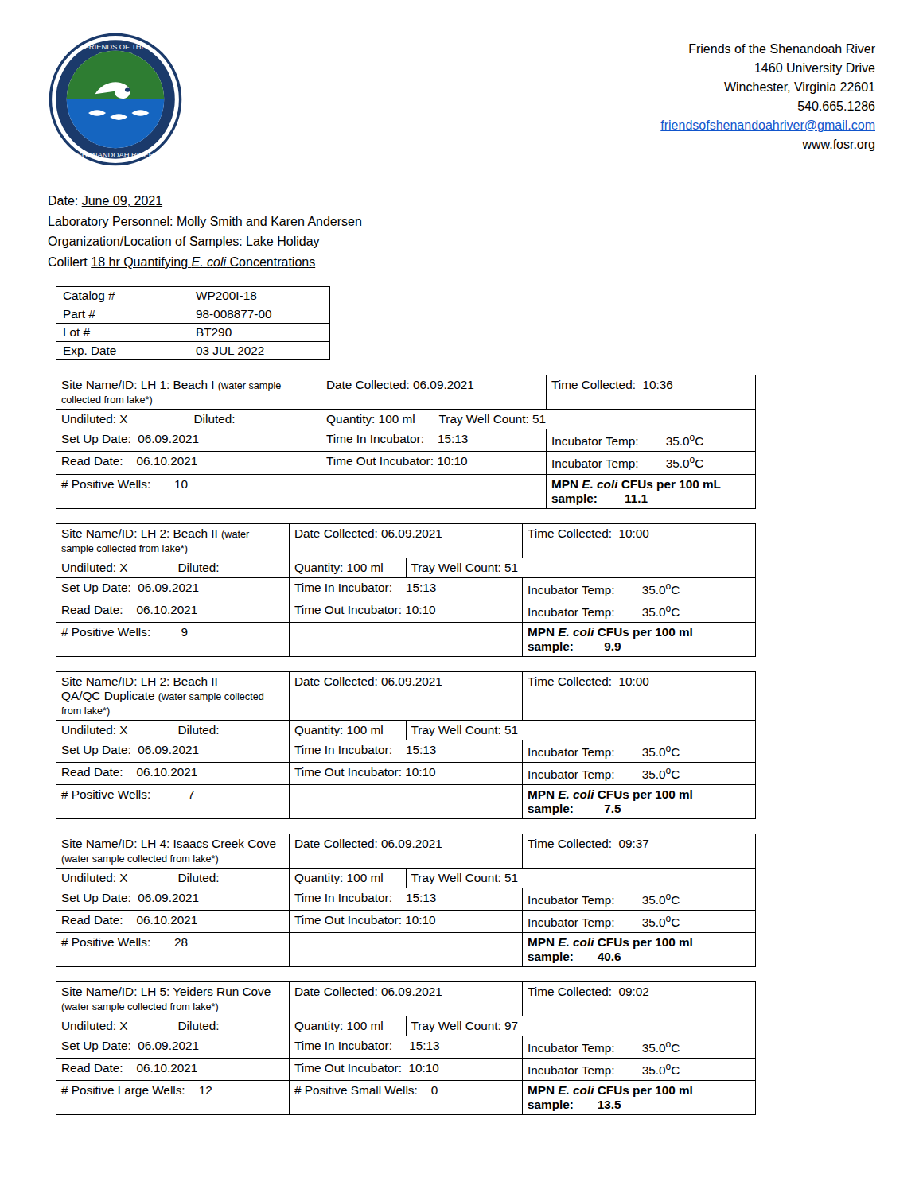FRIENDS OF THE SHENANDOAH RIVER
Friends of the Shenandoah River
1460 University Drive
Winchester, Virginia 22601
540.665.1286
friendsofshenandoahriver@gmail.com
www.fosr.org
Date: June 09, 2021
Laboratory Personnel: Molly Smith and Karen Andersen
Organization/Location of Samples: Lake Holiday
Colilert 18 hr Quantifying E. coli Concentrations
| Catalog # | WP200I-18 |
| Part # | 98-008877-00 |
| Lot # | BT290 |
| Exp. Date | 03 JUL 2022 |
| Site Name/ID: LH 1: Beach I (water sample collected from lake*) | Date Collected: 06.09.2021 | Time Collected: 10:36 |
| Undiluted: X | Diluted: | Quantity: 100 ml | Tray Well Count: 51 |
| Set Up Date: 06.09.2021 | Time In Incubator: 15:13 | Incubator Temp: 35.0 o C |
| Read Date: 06.10.2021 | Time Out Incubator: 10:10 | Incubator Temp: 35.0 o C |
| # Positive Wells: 10 | | MPN E. coli CFUs per 100 mL sample: 11.1 |
| Site Name/ID: LH 2: Beach II (water sample collected from lake*) | Date Collected: 06.09.2021 | Time Collected: 10:00 |
| Undiluted: X | Diluted: | Quantity: 100 ml | Tray Well Count: 51 |
| Set Up Date: 06.09.2021 | Time In Incubator: 15:13 | Incubator Temp: 35.0 o C |
| Read Date: 06.10.2021 | Time Out Incubator: 10:10 | Incubator Temp: 35.0 o C |
| # Positive Wells: 9 | | MPN E. coli CFUs per 100 ml sample: 9.9 |
| Site Name/ID: LH 2: Beach II QA/QC Duplicate (water sample collected from lake*) | Date Collected: 06.09.2021 | Time Collected: 10:00 |
| Undiluted: X | Diluted: | Quantity: 100 ml | Tray Well Count: 51 |
| Set Up Date: 06.09.2021 | Time In Incubator: 15:13 | Incubator Temp: 35.0 o C |
| Read Date: 06.10.2021 | Time Out Incubator: 10:10 | Incubator Temp: 35.0 o C |
| # Positive Wells: 7 | | MPN E. coli CFUs per 100 ml sample: 7.5 |
| Site Name/ID: LH 4: Isaacs Creek Cove (water sample collected from lake*) | Date Collected: 06.09.2021 | Time Collected: 09:37 |
| Undiluted: X | Diluted: | Quantity: 100 ml | Tray Well Count: 51 |
| Set Up Date: 06.09.2021 | Time In Incubator: 15:13 | Incubator Temp: 35.0 o C |
| Read Date: 06.10.2021 | Time Out Incubator: 10:10 | Incubator Temp: 35.0 o C |
| # Positive Wells: 28 | | MPN E. coli CFUs per 100 ml sample: 40.6 |
| Site Name/ID: LH 5: Yeiders Run Cove (water sample collected from lake*) | Date Collected: 06.09.2021 | Time Collected: 09:02 |
| Undiluted: X | Diluted: | Quantity: 100 ml | Tray Well Count: 97 |
| Set Up Date: 06.09.2021 | Time In Incubator: 15:13 | Incubator Temp: 35.0 o C |
| Read Date: 06.10.2021 | Time Out Incubator: 10:10 | Incubator Temp: 35.0 o C |
| # Positive Large Wells: 12 | # Positive Small Wells: 0 | MPN E. coli CFUs per 100 ml sample: 13.5 |